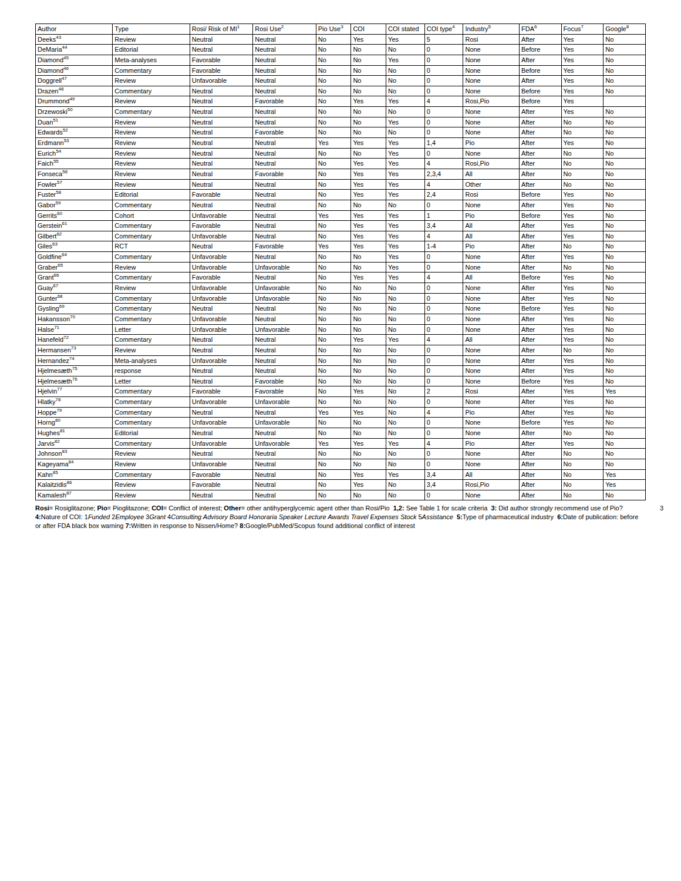| Author | Type | Rosi/ Risk of MI 1 | Rosi Use 2 | Pio Use 3 | COI | COI stated | COI type 4 | Industry 5 | FDA 6 | Focus 7 | Google 8 |
| --- | --- | --- | --- | --- | --- | --- | --- | --- | --- | --- | --- |
| Deeks 43 | Review | Neutral | Neutral | No | Yes | Yes | 5 | Rosi | After | Yes | No |
| DeMaria 44 | Editorial | Neutral | Neutral | No | No | No | 0 | None | Before | Yes | No |
| Diamond 45 | Meta-analyses | Favorable | Neutral | No | No | Yes | 0 | None | After | Yes | No |
| Diamond 46 | Commentary | Favorable | Neutral | No | No | No | 0 | None | Before | Yes | No |
| Doggrell 47 | Review | Unfavorable | Neutral | No | No | No | 0 | None | After | Yes | No |
| Drazen 48 | Commentary | Neutral | Neutral | No | No | No | 0 | None | Before | Yes | No |
| Drummond 49 | Review | Neutral | Favorable | No | Yes | Yes | 4 | Rosi,Pio | Before | Yes | |
| Drzewoski 50 | Commentary | Neutral | Neutral | No | No | No | 0 | None | After | Yes | No |
| Duan 51 | Review | Neutral | Neutral | No | No | Yes | 0 | None | After | No | No |
| Edwards 52 | Review | Neutral | Favorable | No | No | No | 0 | None | After | No | No |
| Erdmann 53 | Review | Neutral | Neutral | Yes | Yes | Yes | 1,4 | Pio | After | Yes | No |
| Eurich 54 | Review | Neutral | Neutral | No | No | Yes | 0 | None | After | No | No |
| Faich 55 | Review | Neutral | Neutral | No | Yes | Yes | 4 | Rosi,Pio | After | No | No |
| Fonseca 56 | Review | Neutral | Favorable | No | Yes | Yes | 2,3,4 | All | After | No | No |
| Fowler 57 | Review | Neutral | Neutral | No | Yes | Yes | 4 | Other | After | No | No |
| Fuster 58 | Editorial | Favorable | Neutral | No | Yes | Yes | 2,4 | Rosi | Before | Yes | No |
| Gabor 59 | Commentary | Neutral | Neutral | No | No | No | 0 | None | After | Yes | No |
| Gerrits 60 | Cohort | Unfavorable | Neutral | Yes | Yes | Yes | 1 | Pio | Before | Yes | No |
| Gerstein 61 | Commentary | Favorable | Neutral | No | Yes | Yes | 3,4 | All | After | Yes | No |
| Gilbert 62 | Commentary | Unfavorable | Neutral | No | Yes | Yes | 4 | All | After | Yes | No |
| Giles 63 | RCT | Neutral | Favorable | Yes | Yes | Yes | 1-4 | Pio | After | No | No |
| Goldfine 64 | Commentary | Unfavorable | Neutral | No | No | Yes | 0 | None | After | Yes | No |
| Graber 65 | Review | Unfavorable | Unfavorable | No | No | Yes | 0 | None | After | No | No |
| Grant 66 | Commentary | Favorable | Neutral | No | Yes | Yes | 4 | All | Before | Yes | No |
| Guay 67 | Review | Unfavorable | Unfavorable | No | No | No | 0 | None | After | Yes | No |
| Gunter 68 | Commentary | Unfavorable | Unfavorable | No | No | No | 0 | None | After | Yes | No |
| Gysling 69 | Commentary | Neutral | Neutral | No | No | No | 0 | None | Before | Yes | No |
| Hakansson 70 | Commentary | Unfavorable | Neutral | No | No | No | 0 | None | After | Yes | No |
| Halse 71 | Letter | Unfavorable | Unfavorable | No | No | No | 0 | None | After | Yes | No |
| Hanefeld 72 | Commentary | Neutral | Neutral | No | Yes | Yes | 4 | All | After | Yes | No |
| Hermansen 73 | Review | Neutral | Neutral | No | No | No | 0 | None | After | No | No |
| Hernandez 74 | Meta-analyses | Unfavorable | Neutral | No | No | No | 0 | None | After | Yes | No |
| Hjelmesæth 75 | response | Neutral | Neutral | No | No | No | 0 | None | After | Yes | No |
| Hjelmesæth 76 | Letter | Neutral | Favorable | No | No | No | 0 | None | Before | Yes | No |
| Hjelvin 77 | Commentary | Favorable | Favorable | No | Yes | No | 2 | Rosi | After | Yes | Yes |
| Hlatky 78 | Commentary | Unfavorable | Unfavorable | No | No | No | 0 | None | After | Yes | No |
| Hoppe 79 | Commentary | Neutral | Neutral | Yes | Yes | No | 4 | Pio | After | Yes | No |
| Horng 80 | Commentary | Unfavorable | Unfavorable | No | No | No | 0 | None | Before | Yes | No |
| Hughes 81 | Editorial | Neutral | Neutral | No | No | No | 0 | None | After | No | No |
| Jarvis 82 | Commentary | Unfavorable | Unfavorable | Yes | Yes | Yes | 4 | Pio | After | Yes | No |
| Johnson 83 | Review | Neutral | Neutral | No | No | No | 0 | None | After | No | No |
| Kageyama 84 | Review | Unfavorable | Neutral | No | No | No | 0 | None | After | No | No |
| Kahn 85 | Commentary | Favorable | Neutral | No | Yes | Yes | 3,4 | All | After | No | Yes |
| Kalaitzidis 86 | Review | Favorable | Neutral | No | Yes | No | 3,4 | Rosi,Pio | After | No | Yes |
| Kamalesh 87 | Review | Neutral | Neutral | No | No | No | 0 | None | After | No | No |
3 Rosi= Rosiglitazone; Pio= Pioglitazone; COI= Conflict of interest; Other= other antihyperglycemic agent other than Rosi/Pio 1,2: See Table 1 for scale criteria 3: Did author strongly recommend use of Pio? 4: Nature of COI: 1Funded 2Employee 3Grant 4Consulting Advisory Board Honoraria Speaker Lecture Awards Travel Expenses Stock 5Assistance 5: Type of pharmaceutical industry 6: Date of publication: before or after FDA black box warning 7: Written in response to Nissen/Home? 8: Google/PubMed/Scopus found additional conflict of interest